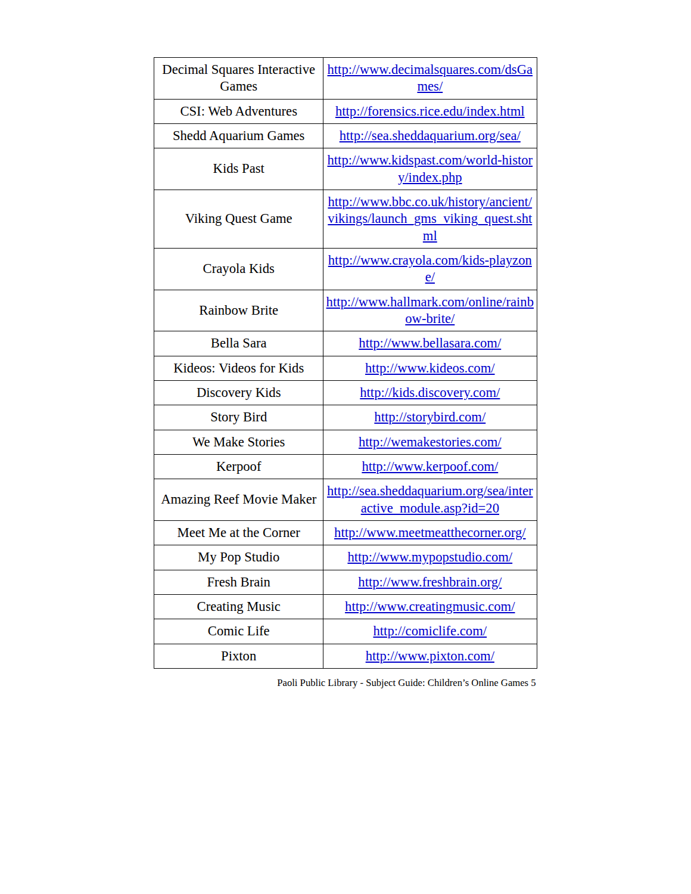| Decimal Squares Interactive Games | http://www.decimalsquares.com/dsGames/ |
| CSI: Web Adventures | http://forensics.rice.edu/index.html |
| Shedd Aquarium Games | http://sea.sheddaquarium.org/sea/ |
| Kids Past | http://www.kidspast.com/world-history/index.php |
| Viking Quest Game | http://www.bbc.co.uk/history/ancient/vikings/launch_gms_viking_quest.shtml |
| Crayola Kids | http://www.crayola.com/kids-playzone/ |
| Rainbow Brite | http://www.hallmark.com/online/rainbow-brite/ |
| Bella Sara | http://www.bellasara.com/ |
| Kideos: Videos for Kids | http://www.kideos.com/ |
| Discovery Kids | http://kids.discovery.com/ |
| Story Bird | http://storybird.com/ |
| We Make Stories | http://wemakestories.com/ |
| Kerpoof | http://www.kerpoof.com/ |
| Amazing Reef Movie Maker | http://sea.sheddaquarium.org/sea/interactive_module.asp?id=20 |
| Meet Me at the Corner | http://www.meetmeatthecorner.org/ |
| My Pop Studio | http://www.mypopstudio.com/ |
| Fresh Brain | http://www.freshbrain.org/ |
| Creating Music | http://www.creatingmusic.com/ |
| Comic Life | http://comiclife.com/ |
| Pixton | http://www.pixton.com/ |
Paoli Public Library - Subject Guide: Children’s Online Games 5